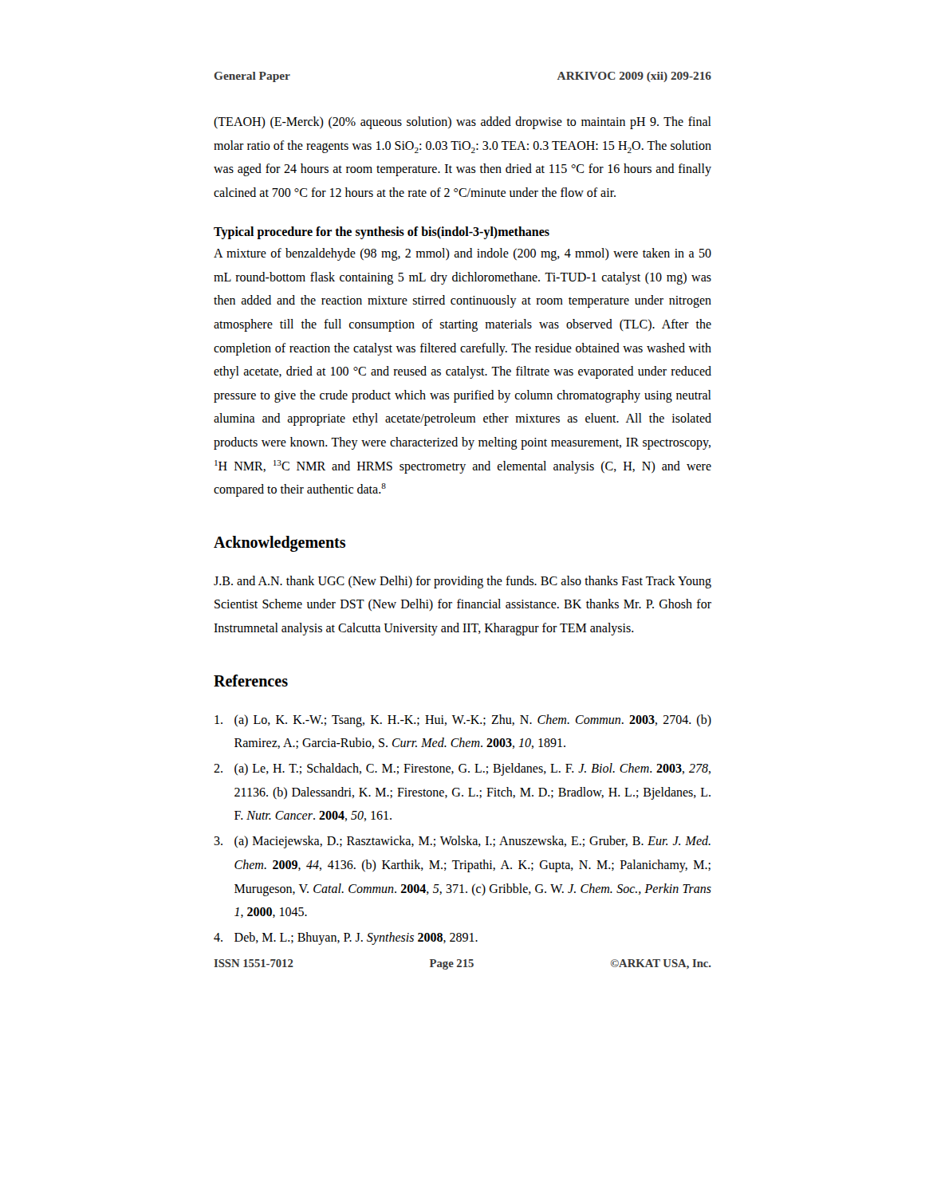General Paper
ARKIVOC 2009 (xii) 209-216
(TEAOH) (E-Merck) (20% aqueous solution) was added dropwise to maintain pH 9. The final molar ratio of the reagents was 1.0 SiO2: 0.03 TiO2: 3.0 TEA: 0.3 TEAOH: 15 H2O. The solution was aged for 24 hours at room temperature. It was then dried at 115 °C for 16 hours and finally calcined at 700 °C for 12 hours at the rate of 2 °C/minute under the flow of air.
Typical procedure for the synthesis of bis(indol-3-yl)methanes
A mixture of benzaldehyde (98 mg, 2 mmol) and indole (200 mg, 4 mmol) were taken in a 50 mL round-bottom flask containing 5 mL dry dichloromethane. Ti-TUD-1 catalyst (10 mg) was then added and the reaction mixture stirred continuously at room temperature under nitrogen atmosphere till the full consumption of starting materials was observed (TLC). After the completion of reaction the catalyst was filtered carefully. The residue obtained was washed with ethyl acetate, dried at 100 °C and reused as catalyst. The filtrate was evaporated under reduced pressure to give the crude product which was purified by column chromatography using neutral alumina and appropriate ethyl acetate/petroleum ether mixtures as eluent. All the isolated products were known. They were characterized by melting point measurement, IR spectroscopy, 1H NMR, 13C NMR and HRMS spectrometry and elemental analysis (C, H, N) and were compared to their authentic data.8
Acknowledgements
J.B. and A.N. thank UGC (New Delhi) for providing the funds. BC also thanks Fast Track Young Scientist Scheme under DST (New Delhi) for financial assistance. BK thanks Mr. P. Ghosh for Instrumnetal analysis at Calcutta University and IIT, Kharagpur for TEM analysis.
References
1. (a) Lo, K. K.-W.; Tsang, K. H.-K.; Hui, W.-K.; Zhu, N. Chem. Commun. 2003, 2704. (b) Ramirez, A.; Garcia-Rubio, S. Curr. Med. Chem. 2003, 10, 1891.
2. (a) Le, H. T.; Schaldach, C. M.; Firestone, G. L.; Bjeldanes, L. F. J. Biol. Chem. 2003, 278, 21136. (b) Dalessandri, K. M.; Firestone, G. L.; Fitch, M. D.; Bradlow, H. L.; Bjeldanes, L. F. Nutr. Cancer. 2004, 50, 161.
3. (a) Maciejewska, D.; Rasztawicka, M.; Wolska, I.; Anuszewska, E.; Gruber, B. Eur. J. Med. Chem. 2009, 44, 4136. (b) Karthik, M.; Tripathi, A. K.; Gupta, N. M.; Palanichamy, M.; Murugeson, V. Catal. Commun. 2004, 5, 371. (c) Gribble, G. W. J. Chem. Soc., Perkin Trans 1, 2000, 1045.
4. Deb, M. L.; Bhuyan, P. J. Synthesis 2008, 2891.
ISSN 1551-7012
Page 215
©ARKAT USA, Inc.